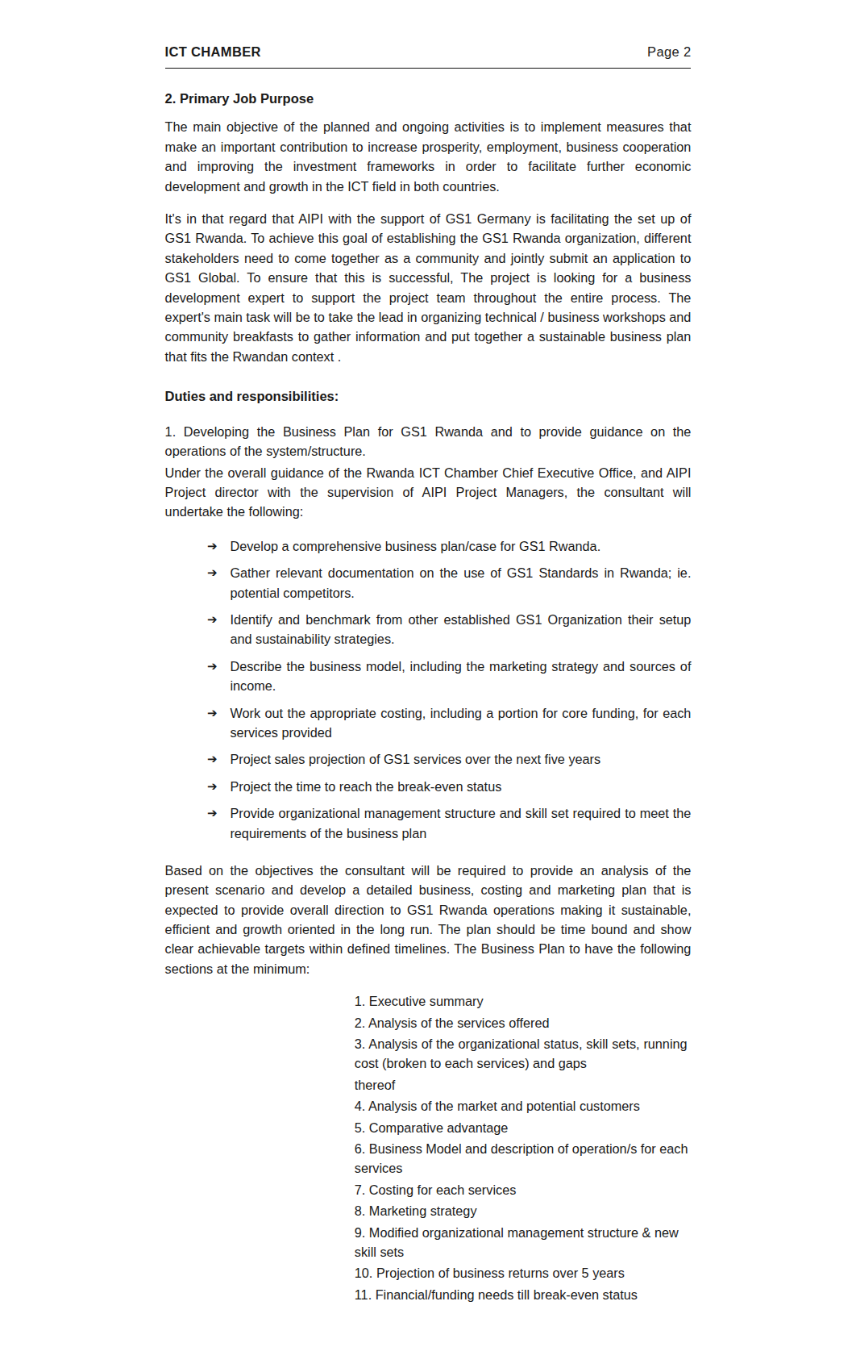ICT CHAMBER Page 2
2. Primary Job Purpose
The main objective of the planned and ongoing activities is to implement measures that make an important contribution to increase prosperity, employment, business cooperation and improving the investment frameworks in order to facilitate further economic development and growth in the ICT field in both countries.
It's in that regard that AIPI with the support of GS1 Germany is facilitating the set up of GS1 Rwanda. To achieve this goal of establishing the GS1 Rwanda organization, different stakeholders need to come together as a community and jointly submit an application to GS1 Global. To ensure that this is successful, The project is looking for a business development expert to support the project team throughout the entire process. The expert's main task will be to take the lead in organizing technical / business workshops and community breakfasts to gather information and put together a sustainable business plan that fits the Rwandan context .
Duties and responsibilities:
1. Developing the Business Plan for GS1 Rwanda and to provide guidance on the operations of the system/structure.
Under the overall guidance of the Rwanda ICT Chamber Chief Executive Office, and AIPI Project director with the supervision of AIPI Project Managers, the consultant will undertake the following:
Develop a comprehensive business plan/case for GS1 Rwanda.
Gather relevant documentation on the use of GS1 Standards in Rwanda; ie. potential competitors.
Identify and benchmark from other established GS1 Organization their setup and sustainability strategies.
Describe the business model, including the marketing strategy and sources of income.
Work out the appropriate costing, including a portion for core funding, for each services provided
Project sales projection of GS1 services over the next five years
Project the time to reach the break-even status
Provide organizational management structure and skill set required to meet the requirements of the business plan
Based on the objectives the consultant will be required to provide an analysis of the present scenario and develop a detailed business, costing and marketing plan that is expected to provide overall direction to GS1 Rwanda operations making it sustainable, efficient and growth oriented in the long run. The plan should be time bound and show clear achievable targets within defined timelines. The Business Plan to have the following sections at the minimum:
1. Executive summary
2. Analysis of the services offered
3. Analysis of the organizational status, skill sets, running cost (broken to each services) and gaps
thereof
4. Analysis of the market and potential customers
5. Comparative advantage
6. Business Model and description of operation/s for each services
7. Costing for each services
8. Marketing strategy
9. Modified organizational management structure & new skill sets
10. Projection of business returns over 5 years
11. Financial/funding needs till break-even status